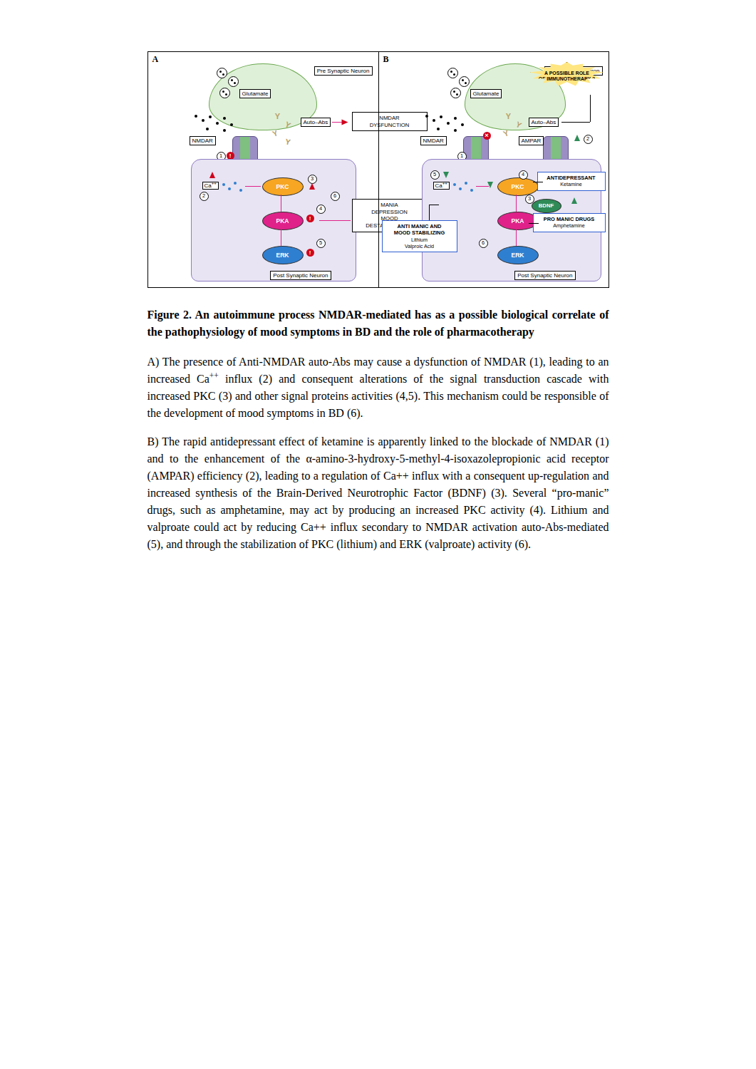A
Pre Synaptic Neuron Glutamate
Y Y Y Y Auto–Abs
NMDAR
DYSFUNCTION
NMDAR 1 !
Post Synaptic Neuron Ca++ 2
PKC
3
PKA
! 4
ERK
! 5 6
MANIA
DEPRESSION
MOOD
DESTABILIZATION
B
Pre Synaptic Neuron Glutamate
Y Y Y Auto–Abs
A POSSIBLE ROLE
OF IMMUNOTHERAPY ?
NMDAR × 1
AMPAR 2
Post Synaptic Neuron 5 Ca++
PKC
4
BDNF
3
PKA
ERK
6
ANTIDEPRESSANT
Ketamine
PRO MANIC DRUGS
Amphetamine
ANTI MANIC AND
MOOD STABILIZING
Lithium
Valproic Acid
Figure 2. An autoimmune process NMDAR-mediated has as a possible biological correlate of the pathophysiology of mood symptoms in BD and the role of pharmacotherapy
A) The presence of Anti-NMDAR auto-Abs may cause a dysfunction of NMDAR (1), leading to an increased Ca++ influx (2) and consequent alterations of the signal transduction cascade with increased PKC (3) and other signal proteins activities (4,5). This mechanism could be responsible of the development of mood symptoms in BD (6).
B) The rapid antidepressant effect of ketamine is apparently linked to the blockade of NMDAR (1) and to the enhancement of the α-amino-3-hydroxy-5-methyl-4-isoxazolepropionic acid receptor (AMPAR) efficiency (2), leading to a regulation of Ca++ influx with a consequent up-regulation and increased synthesis of the Brain-Derived Neurotrophic Factor (BDNF) (3). Several “pro-manic” drugs, such as amphetamine, may act by producing an increased PKC activity (4). Lithium and valproate could act by reducing Ca++ influx secondary to NMDAR activation auto-Abs-mediated (5), and through the stabilization of PKC (lithium) and ERK (valproate) activity (6).